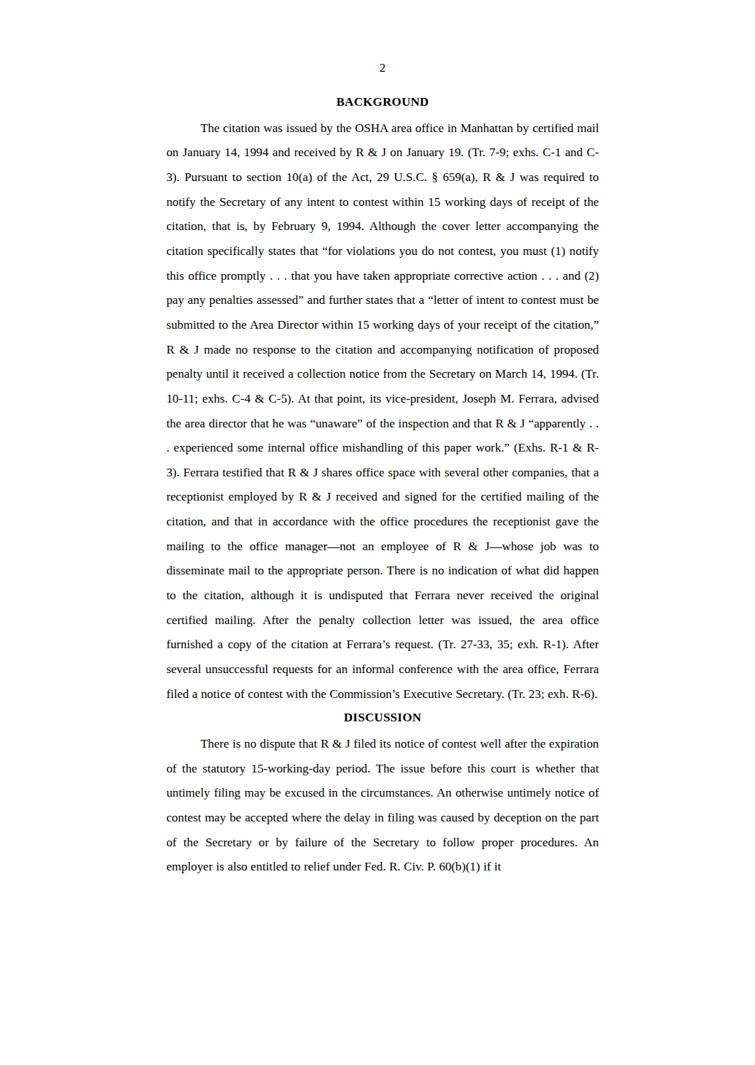2
BACKGROUND
The citation was issued by the OSHA area office in Manhattan by certified mail on January 14, 1994 and received by R & J on January 19. (Tr. 7-9; exhs. C-1 and C-3). Pursuant to section 10(a) of the Act, 29 U.S.C. § 659(a), R & J was required to notify the Secretary of any intent to contest within 15 working days of receipt of the citation, that is, by February 9, 1994. Although the cover letter accompanying the citation specifically states that “for violations you do not contest, you must (1) notify this office promptly . . . that you have taken appropriate corrective action . . . and (2) pay any penalties assessed” and further states that a “letter of intent to contest must be submitted to the Area Director within 15 working days of your receipt of the citation,” R & J made no response to the citation and accompanying notification of proposed penalty until it received a collection notice from the Secretary on March 14, 1994. (Tr. 10-11; exhs. C-4 & C-5). At that point, its vice-president, Joseph M. Ferrara, advised the area director that he was “unaware” of the inspection and that R & J “apparently . . . experienced some internal office mishandling of this paper work.” (Exhs. R-1 & R-3). Ferrara testified that R & J shares office space with several other companies, that a receptionist employed by R & J received and signed for the certified mailing of the citation, and that in accordance with the office procedures the receptionist gave the mailing to the office manager—not an employee of R & J—whose job was to disseminate mail to the appropriate person. There is no indication of what did happen to the citation, although it is undisputed that Ferrara never received the original certified mailing. After the penalty collection letter was issued, the area office furnished a copy of the citation at Ferrara’s request. (Tr. 27-33, 35; exh. R-1). After several unsuccessful requests for an informal conference with the area office, Ferrara filed a notice of contest with the Commission’s Executive Secretary. (Tr. 23; exh. R-6).
DISCUSSION
There is no dispute that R & J filed its notice of contest well after the expiration of the statutory 15-working-day period. The issue before this court is whether that untimely filing may be excused in the circumstances. An otherwise untimely notice of contest may be accepted where the delay in filing was caused by deception on the part of the Secretary or by failure of the Secretary to follow proper procedures. An employer is also entitled to relief under Fed. R. Civ. P. 60(b)(1) if it